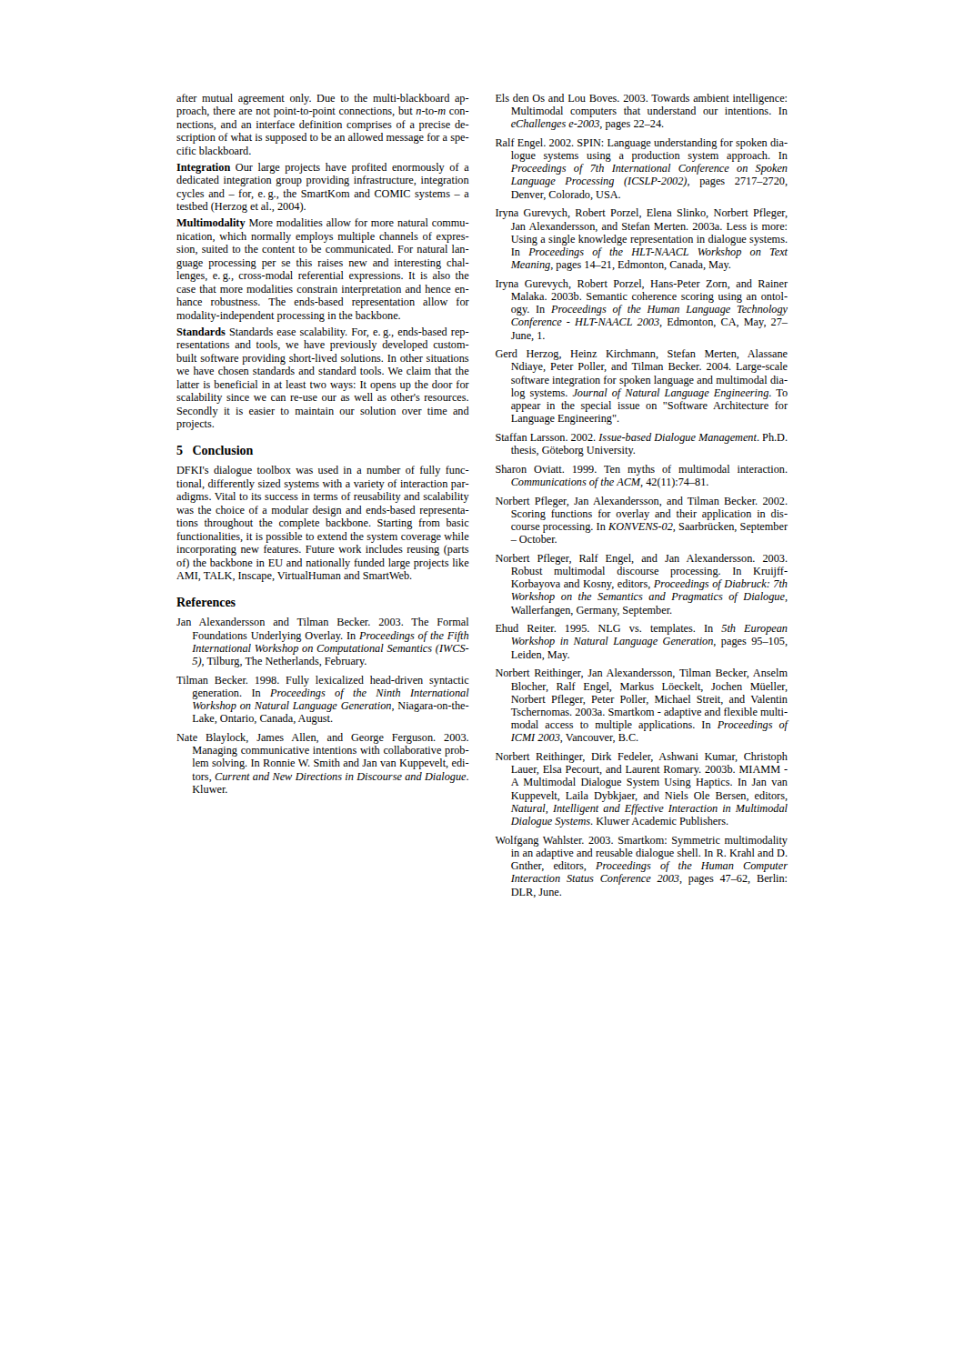after mutual agreement only. Due to the multi-blackboard approach, there are not point-to-point connections, but n-to-m connections, and an interface definition comprises of a precise description of what is supposed to be an allowed message for a specific blackboard.
Integration Our large projects have profited enormously of a dedicated integration group providing infrastructure, integration cycles and – for, e. g., the SmartKom and COMIC systems – a testbed (Herzog et al., 2004).
Multimodality More modalities allow for more natural communication, which normally employs multiple channels of expression, suited to the content to be communicated. For natural language processing per se this raises new and interesting challenges, e. g., cross-modal referential expressions. It is also the case that more modalities constrain interpretation and hence enhance robustness. The ends-based representation allow for modality-independent processing in the backbone.
Standards Standards ease scalability. For, e. g., ends-based representations and tools, we have previously developed custom-built software providing short-lived solutions. In other situations we have chosen standards and standard tools. We claim that the latter is beneficial in at least two ways: It opens up the door for scalability since we can re-use our as well as other's resources. Secondly it is easier to maintain our solution over time and projects.
5 Conclusion
DFKI's dialogue toolbox was used in a number of fully functional, differently sized systems with a variety of interaction paradigms. Vital to its success in terms of reusability and scalability was the choice of a modular design and ends-based representations throughout the complete backbone. Starting from basic functionalities, it is possible to extend the system coverage while incorporating new features. Future work includes reusing (parts of) the backbone in EU and nationally funded large projects like AMI, TALK, Inscape, VirtualHuman and SmartWeb.
References
Jan Alexandersson and Tilman Becker. 2003. The Formal Foundations Underlying Overlay. In Proceedings of the Fifth International Workshop on Computational Semantics (IWCS-5), Tilburg, The Netherlands, February.
Tilman Becker. 1998. Fully lexicalized head-driven syntactic generation. In Proceedings of the Ninth International Workshop on Natural Language Generation, Niagara-on-the-Lake, Ontario, Canada, August.
Nate Blaylock, James Allen, and George Ferguson. 2003. Managing communicative intentions with collaborative problem solving. In Ronnie W. Smith and Jan van Kuppevelt, editors, Current and New Directions in Discourse and Dialogue. Kluwer.
Els den Os and Lou Boves. 2003. Towards ambient intelligence: Multimodal computers that understand our intentions. In eChallenges e-2003, pages 22–24.
Ralf Engel. 2002. SPIN: Language understanding for spoken dialogue systems using a production system approach. In Proceedings of 7th International Conference on Spoken Language Processing (ICSLP-2002), pages 2717–2720, Denver, Colorado, USA.
Iryna Gurevych, Robert Porzel, Elena Slinko, Norbert Pfleger, Jan Alexandersson, and Stefan Merten. 2003a. Less is more: Using a single knowledge representation in dialogue systems. In Proceedings of the HLT-NAACL Workshop on Text Meaning, pages 14–21, Edmonton, Canada, May.
Iryna Gurevych, Robert Porzel, Hans-Peter Zorn, and Rainer Malaka. 2003b. Semantic coherence scoring using an ontology. In Proceedings of the Human Language Technology Conference - HLT-NAACL 2003, Edmonton, CA, May, 27–June, 1.
Gerd Herzog, Heinz Kirchmann, Stefan Merten, Alassane Ndiaye, Peter Poller, and Tilman Becker. 2004. Large-scale software integration for spoken language and multimodal dialog systems. Journal of Natural Language Engineering. To appear in the special issue on "Software Architecture for Language Engineering".
Staffan Larsson. 2002. Issue-based Dialogue Management. Ph.D. thesis, Göteborg University.
Sharon Oviatt. 1999. Ten myths of multimodal interaction. Communications of the ACM, 42(11):74–81.
Norbert Pfleger, Jan Alexandersson, and Tilman Becker. 2002. Scoring functions for overlay and their application in discourse processing. In KONVENS-02, Saarbrücken, September – October.
Norbert Pfleger, Ralf Engel, and Jan Alexandersson. 2003. Robust multimodal discourse processing. In Kruijff-Korbayova and Kosny, editors, Proceedings of Diabruck: 7th Workshop on the Semantics and Pragmatics of Dialogue, Wallerfangen, Germany, September.
Ehud Reiter. 1995. NLG vs. templates. In 5th European Workshop in Natural Language Generation, pages 95–105, Leiden, May.
Norbert Reithinger, Jan Alexandersson, Tilman Becker, Anselm Blocher, Ralf Engel, Markus Löeckelt, Jochen Müeller, Norbert Pfleger, Peter Poller, Michael Streit, and Valentin Tschernomas. 2003a. Smartkom - adaptive and flexible multimodal access to multiple applications. In Proceedings of ICMI 2003, Vancouver, B.C.
Norbert Reithinger, Dirk Fedeler, Ashwani Kumar, Christoph Lauer, Elsa Pecourt, and Laurent Romary. 2003b. MIAMM - A Multimodal Dialogue System Using Haptics. In Jan van Kuppevelt, Laila Dybkjaer, and Niels Ole Bersen, editors, Natural, Intelligent and Effective Interaction in Multimodal Dialogue Systems. Kluwer Academic Publishers.
Wolfgang Wahlster. 2003. Smartkom: Symmetric multimodality in an adaptive and reusable dialogue shell. In R. Krahl and D. Gnther, editors, Proceedings of the Human Computer Interaction Status Conference 2003, pages 47–62, Berlin: DLR, June.